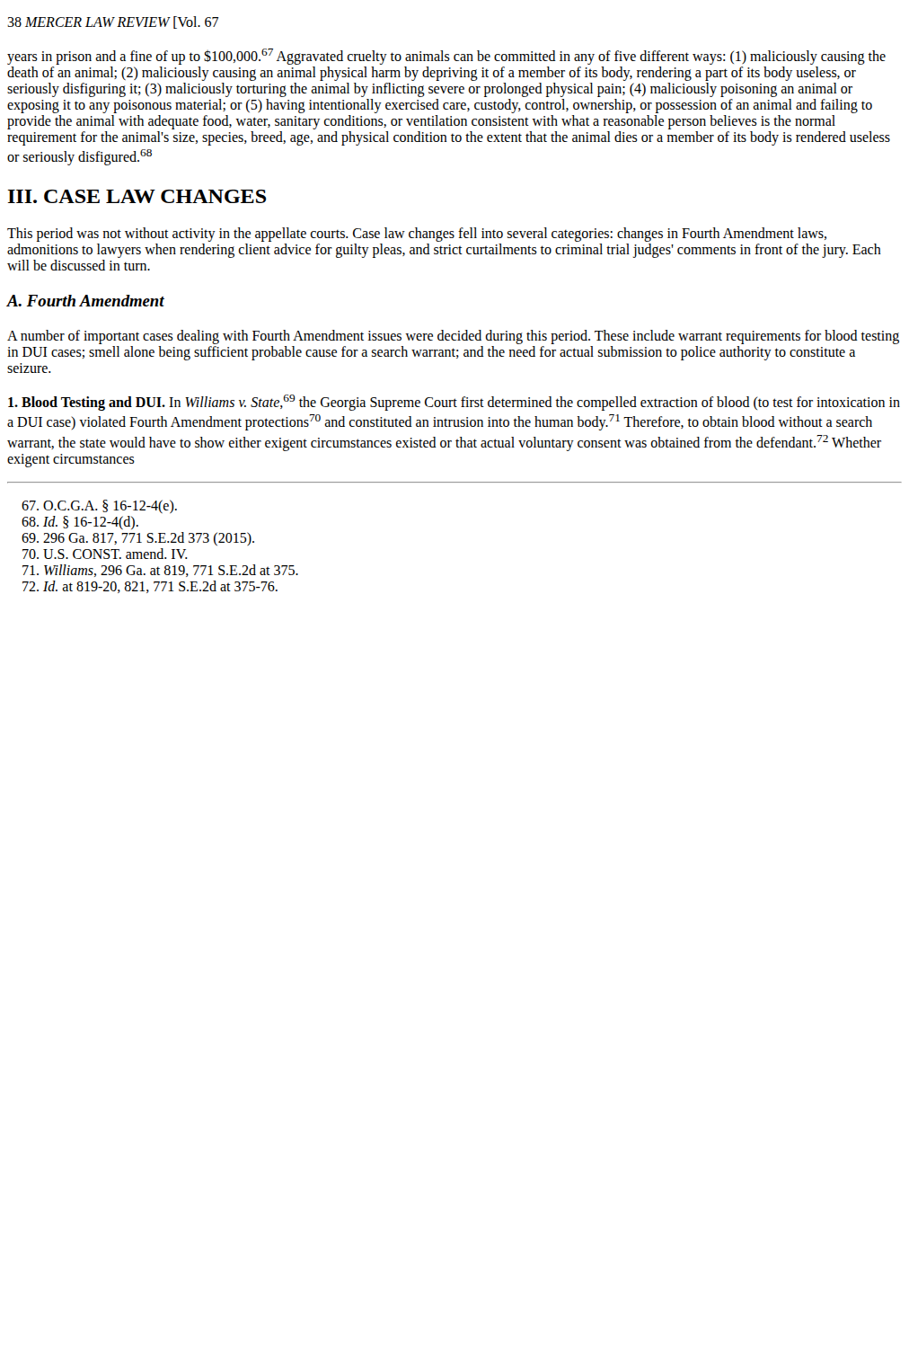38 MERCER LAW REVIEW [Vol. 67
years in prison and a fine of up to $100,000.67 Aggravated cruelty to animals can be committed in any of five different ways: (1) maliciously causing the death of an animal; (2) maliciously causing an animal physical harm by depriving it of a member of its body, rendering a part of its body useless, or seriously disfiguring it; (3) maliciously torturing the animal by inflicting severe or prolonged physical pain; (4) maliciously poisoning an animal or exposing it to any poisonous material; or (5) having intentionally exercised care, custody, control, ownership, or possession of an animal and failing to provide the animal with adequate food, water, sanitary conditions, or ventilation consistent with what a reasonable person believes is the normal requirement for the animal's size, species, breed, age, and physical condition to the extent that the animal dies or a member of its body is rendered useless or seriously disfigured.68
III. CASE LAW CHANGES
This period was not without activity in the appellate courts. Case law changes fell into several categories: changes in Fourth Amendment laws, admonitions to lawyers when rendering client advice for guilty pleas, and strict curtailments to criminal trial judges' comments in front of the jury. Each will be discussed in turn.
A. Fourth Amendment
A number of important cases dealing with Fourth Amendment issues were decided during this period. These include warrant requirements for blood testing in DUI cases; smell alone being sufficient probable cause for a search warrant; and the need for actual submission to police authority to constitute a seizure.
1. Blood Testing and DUI. In Williams v. State,69 the Georgia Supreme Court first determined the compelled extraction of blood (to test for intoxication in a DUI case) violated Fourth Amendment protections70 and constituted an intrusion into the human body.71 Therefore, to obtain blood without a search warrant, the state would have to show either exigent circumstances existed or that actual voluntary consent was obtained from the defendant.72 Whether exigent circumstances
O.C.G.A. § 16-12-4(e).
Id. § 16-12-4(d).
296 Ga. 817, 771 S.E.2d 373 (2015).
U.S. CONST. amend. IV.
Williams, 296 Ga. at 819, 771 S.E.2d at 375.
Id. at 819-20, 821, 771 S.E.2d at 375-76.